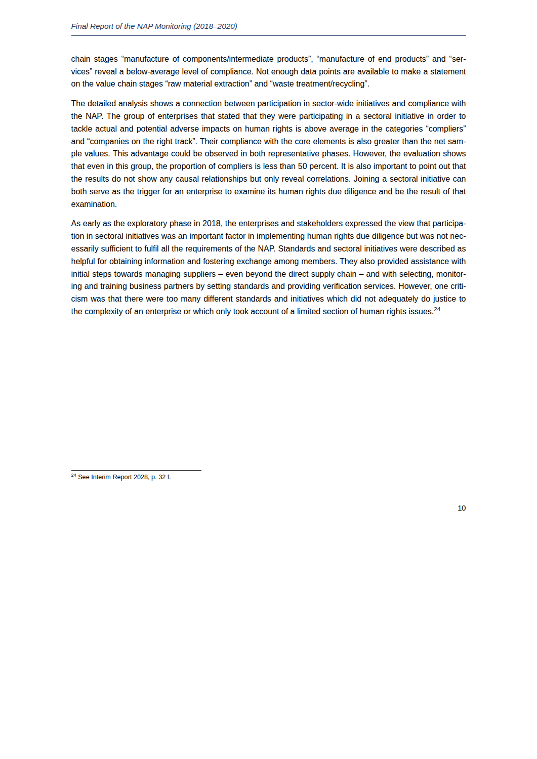Final Report of the NAP Monitoring (2018–2020)
chain stages “manufacture of components/intermediate products”, “manufacture of end products” and “services” reveal a below-average level of compliance. Not enough data points are available to make a statement on the value chain stages “raw material extraction” and “waste treatment/recycling”.
The detailed analysis shows a connection between participation in sector-wide initiatives and compliance with the NAP. The group of enterprises that stated that they were participating in a sectoral initiative in order to tackle actual and potential adverse impacts on human rights is above average in the categories “compliers” and “companies on the right track”. Their compliance with the core elements is also greater than the net sample values. This advantage could be observed in both representative phases. However, the evaluation shows that even in this group, the proportion of compliers is less than 50 percent. It is also important to point out that the results do not show any causal relationships but only reveal correlations. Joining a sectoral initiative can both serve as the trigger for an enterprise to examine its human rights due diligence and be the result of that examination.
As early as the exploratory phase in 2018, the enterprises and stakeholders expressed the view that participation in sectoral initiatives was an important factor in implementing human rights due diligence but was not necessarily sufficient to fulfil all the requirements of the NAP. Standards and sectoral initiatives were described as helpful for obtaining information and fostering exchange among members. They also provided assistance with initial steps towards managing suppliers – even beyond the direct supply chain – and with selecting, monitoring and training business partners by setting standards and providing verification services. However, one criticism was that there were too many different standards and initiatives which did not adequately do justice to the complexity of an enterprise or which only took account of a limited section of human rights issues.24
24 See Interim Report 2028, p. 32 f.
10